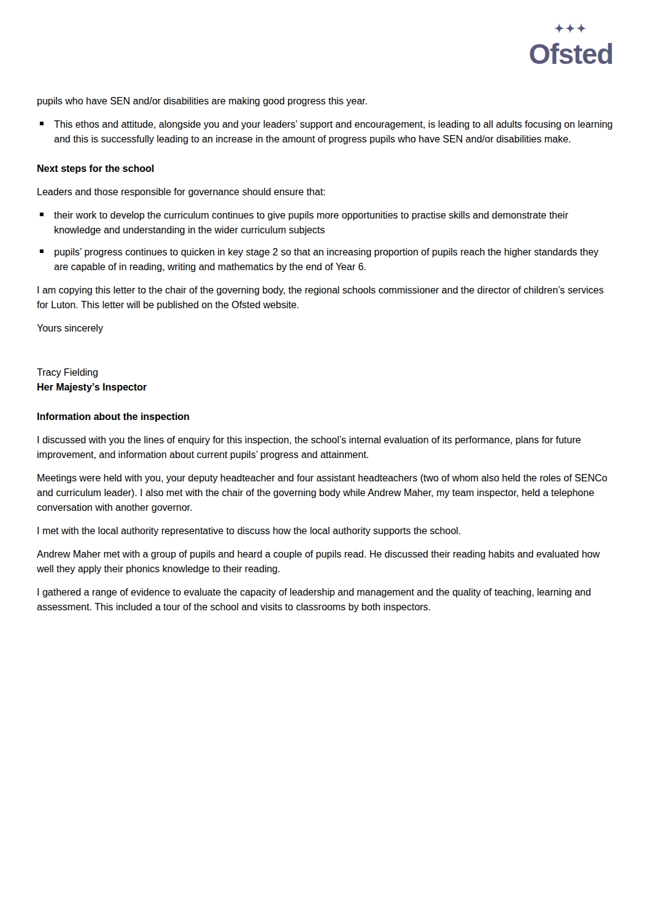✦✦✦ Ofsted
pupils who have SEN and/or disabilities are making good progress this year.
This ethos and attitude, alongside you and your leaders’ support and encouragement, is leading to all adults focusing on learning and this is successfully leading to an increase in the amount of progress pupils who have SEN and/or disabilities make.
Next steps for the school
Leaders and those responsible for governance should ensure that:
their work to develop the curriculum continues to give pupils more opportunities to practise skills and demonstrate their knowledge and understanding in the wider curriculum subjects
pupils’ progress continues to quicken in key stage 2 so that an increasing proportion of pupils reach the higher standards they are capable of in reading, writing and mathematics by the end of Year 6.
I am copying this letter to the chair of the governing body, the regional schools commissioner and the director of children’s services for Luton. This letter will be published on the Ofsted website.
Yours sincerely
Tracy Fielding
Her Majesty’s Inspector
Information about the inspection
I discussed with you the lines of enquiry for this inspection, the school’s internal evaluation of its performance, plans for future improvement, and information about current pupils’ progress and attainment.
Meetings were held with you, your deputy headteacher and four assistant headteachers (two of whom also held the roles of SENCo and curriculum leader). I also met with the chair of the governing body while Andrew Maher, my team inspector, held a telephone conversation with another governor.
I met with the local authority representative to discuss how the local authority supports the school.
Andrew Maher met with a group of pupils and heard a couple of pupils read. He discussed their reading habits and evaluated how well they apply their phonics knowledge to their reading.
I gathered a range of evidence to evaluate the capacity of leadership and management and the quality of teaching, learning and assessment. This included a tour of the school and visits to classrooms by both inspectors.